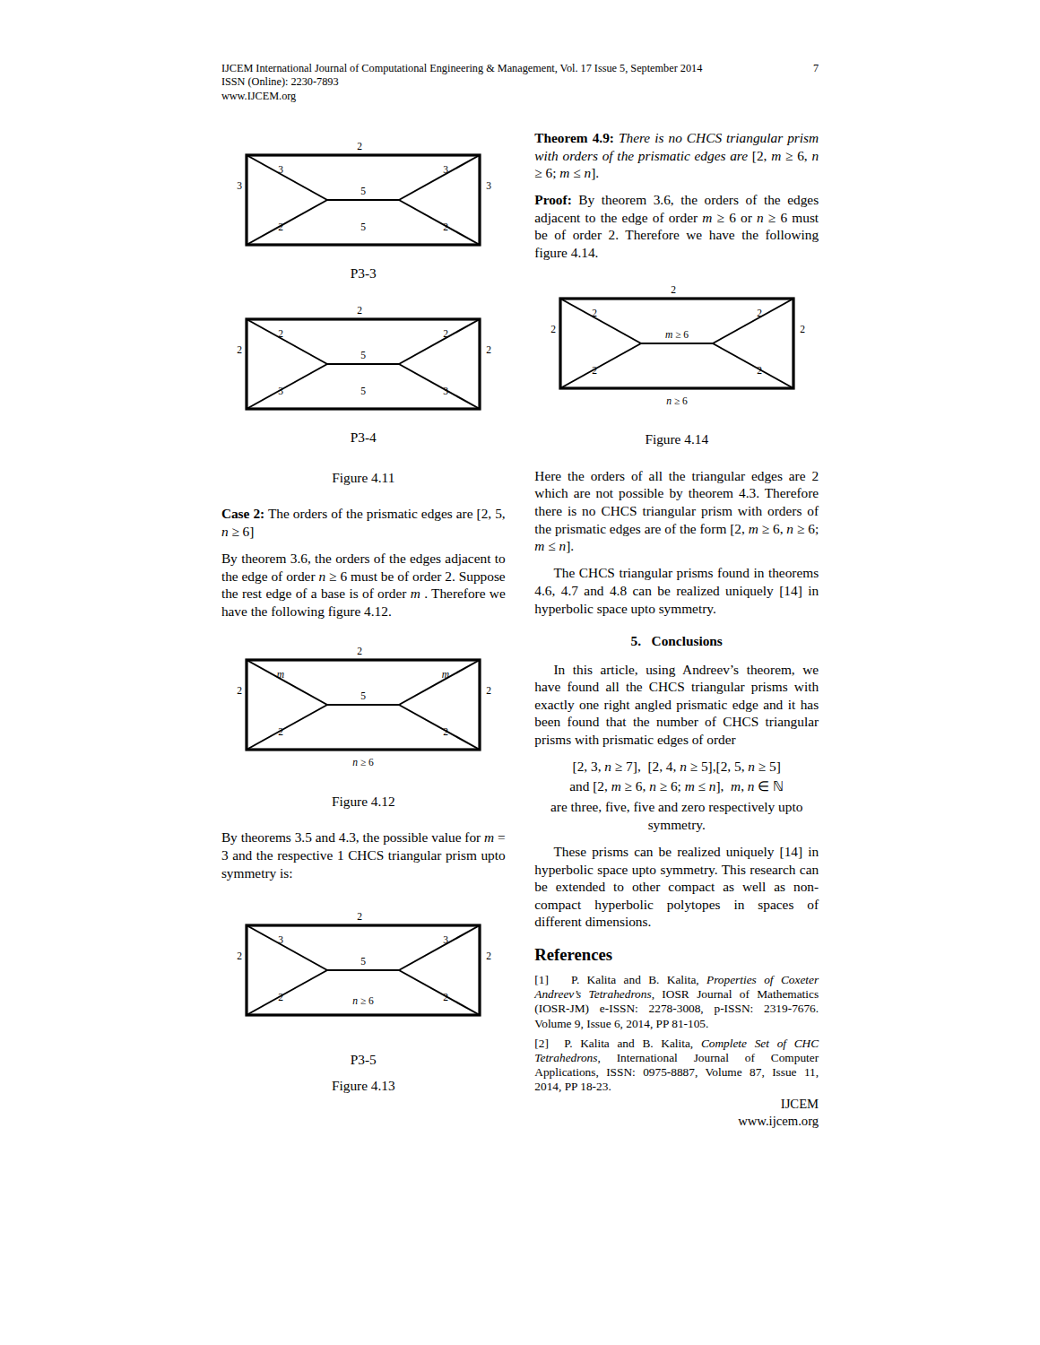7
IJCEM International Journal of Computational Engineering & Management, Vol. 17 Issue 5, September 2014
ISSN (Online): 2230-7893
www.IJCEM.org
2 3 3 3 3 5 2 2 5
P3-3
2 2 2 2 2 5 3 3 5
P3-4
Figure 4.11
Case 2: The orders of the prismatic edges are [2, 5, n ≥ 6]
By theorem 3.6, the orders of the edges adjacent to the edge of order n ≥ 6 must be of order 2. Suppose the rest edge of a base is of order m . Therefore we have the following figure 4.12.
2 m m 2 2 5 2 2 n≥ 6
Figure 4.12
By theorems 3.5 and 4.3, the possible value for m = 3 and the respective 1 CHCS triangular prism upto symmetry is:
2 3 3 2 2 5 2 2 n≥ 6
P3-5
Figure 4.13
Theorem 4.9: There is no CHCS triangular prism with orders of the prismatic edges are [2, m ≥ 6, n ≥ 6; m ≤ n].
Proof: By theorem 3.6, the orders of the edges adjacent to the edge of order m ≥ 6 or n ≥ 6 must be of order 2. Therefore we have the following figure 4.14.
2 2 2 2 2 m≥ 6 2 2 n≥ 6
Figure 4.14
Here the orders of all the triangular edges are 2 which are not possible by theorem 4.3. Therefore there is no CHCS triangular prism with orders of the prismatic edges are of the form [2, m ≥ 6, n ≥ 6; m ≤ n].
The CHCS triangular prisms found in theorems 4.6, 4.7 and 4.8 can be realized uniquely [14] in hyperbolic space upto symmetry.
5. Conclusions
In this article, using Andreev’s theorem, we have found all the CHCS triangular prisms with exactly one right angled prismatic edge and it has been found that the number of CHCS triangular prisms with prismatic edges of order
[2, 3, n ≥ 7], [2, 4, n ≥ 5],[2, 5, n ≥ 5]
and [2, m ≥ 6, n ≥ 6; m ≤ n], m, n ∈ ℕ
are three, five, five and zero respectively upto symmetry.
These prisms can be realized uniquely [14] in hyperbolic space upto symmetry. This research can be extended to other compact as well as non-compact hyperbolic polytopes in spaces of different dimensions.
References
[1] P. Kalita and B. Kalita, Properties of Coxeter Andreev’s Tetrahedrons, IOSR Journal of Mathematics (IOSR-JM) e-ISSN: 2278-3008, p-ISSN: 2319-7676. Volume 9, Issue 6, 2014, PP 81-105.
[2] P. Kalita and B. Kalita, Complete Set of CHC Tetrahedrons, International Journal of Computer Applications, ISSN: 0975-8887, Volume 87, Issue 11, 2014, PP 18-23.
IJCEM
www.ijcem.org